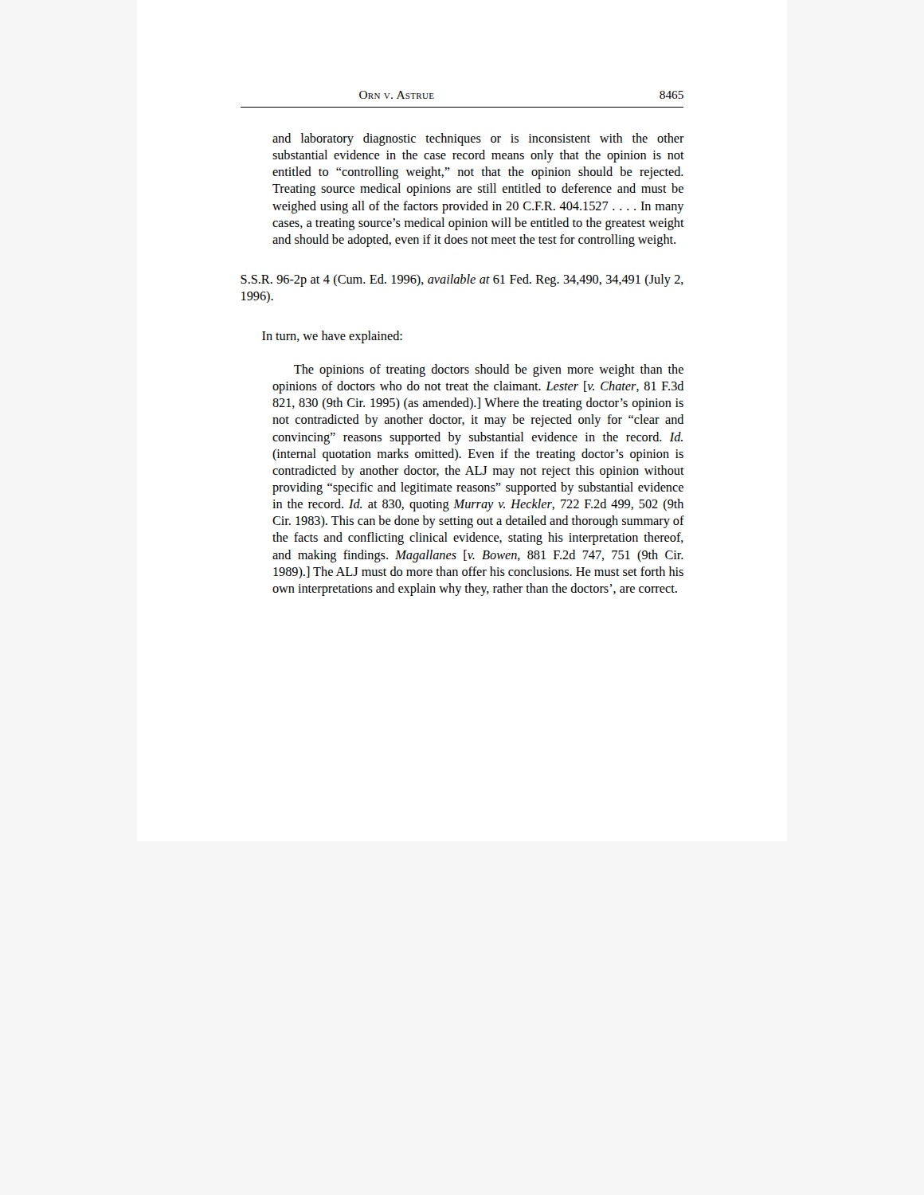Orn v. Astrue 8465
and laboratory diagnostic techniques or is inconsistent with the other substantial evidence in the case record means only that the opinion is not entitled to “controlling weight,” not that the opinion should be rejected. Treating source medical opinions are still entitled to deference and must be weighed using all of the factors provided in 20 C.F.R. 404.1527 . . . . In many cases, a treating source’s medical opinion will be entitled to the greatest weight and should be adopted, even if it does not meet the test for controlling weight.
S.S.R. 96-2p at 4 (Cum. Ed. 1996), available at 61 Fed. Reg. 34,490, 34,491 (July 2, 1996).
In turn, we have explained:
The opinions of treating doctors should be given more weight than the opinions of doctors who do not treat the claimant. Lester [v. Chater, 81 F.3d 821, 830 (9th Cir. 1995) (as amended).] Where the treating doctor’s opinion is not contradicted by another doctor, it may be rejected only for “clear and convincing” reasons supported by substantial evidence in the record. Id. (internal quotation marks omitted). Even if the treating doctor’s opinion is contradicted by another doctor, the ALJ may not reject this opinion without providing “specific and legitimate reasons” supported by substantial evidence in the record. Id. at 830, quoting Murray v. Heckler, 722 F.2d 499, 502 (9th Cir. 1983). This can be done by setting out a detailed and thorough summary of the facts and conflicting clinical evidence, stating his interpretation thereof, and making findings. Magallanes [v. Bowen, 881 F.2d 747, 751 (9th Cir. 1989).] The ALJ must do more than offer his conclusions. He must set forth his own interpretations and explain why they, rather than the doctors’, are correct.